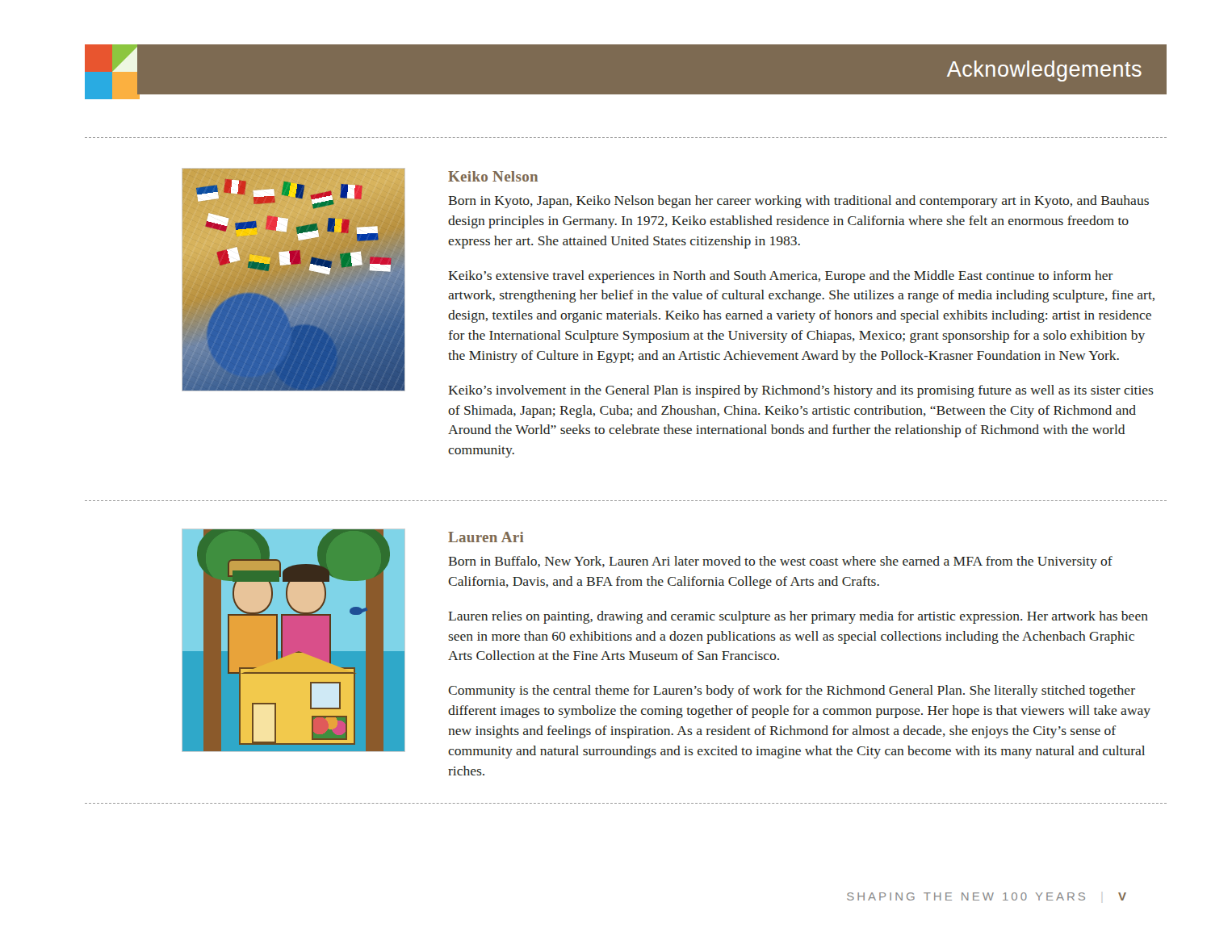Acknowledgements
Keiko Nelson
Born in Kyoto, Japan, Keiko Nelson began her career working with traditional and contemporary art in Kyoto, and Bauhaus design principles in Germany. In 1972, Keiko established residence in California where she felt an enormous freedom to express her art. She attained United States citizenship in 1983.
Keiko’s extensive travel experiences in North and South America, Europe and the Middle East continue to inform her artwork, strengthening her belief in the value of cultural exchange. She utilizes a range of media including sculpture, fine art, design, textiles and organic materials. Keiko has earned a variety of honors and special exhibits including: artist in residence for the International Sculpture Symposium at the University of Chiapas, Mexico; grant sponsorship for a solo exhibition by the Ministry of Culture in Egypt; and an Artistic Achievement Award by the Pollock-Krasner Foundation in New York.
Keiko’s involvement in the General Plan is inspired by Richmond’s history and its promising future as well as its sister cities of Shimada, Japan; Regla, Cuba; and Zhoushan, China. Keiko’s artistic contribution, “Between the City of Richmond and Around the World” seeks to celebrate these international bonds and further the relationship of Richmond with the world community.
Lauren Ari
Born in Buffalo, New York, Lauren Ari later moved to the west coast where she earned a MFA from the University of California, Davis, and a BFA from the California College of Arts and Crafts.
Lauren relies on painting, drawing and ceramic sculpture as her primary media for artistic expression. Her artwork has been seen in more than 60 exhibitions and a dozen publications as well as special collections including the Achenbach Graphic Arts Collection at the Fine Arts Museum of San Francisco.
Community is the central theme for Lauren’s body of work for the Richmond General Plan. She literally stitched together different images to symbolize the coming together of people for a common purpose. Her hope is that viewers will take away new insights and feelings of inspiration. As a resident of Richmond for almost a decade, she enjoys the City’s sense of community and natural surroundings and is excited to imagine what the City can become with its many natural and cultural riches.
SHAPING THE NEW 100 YEARS | V